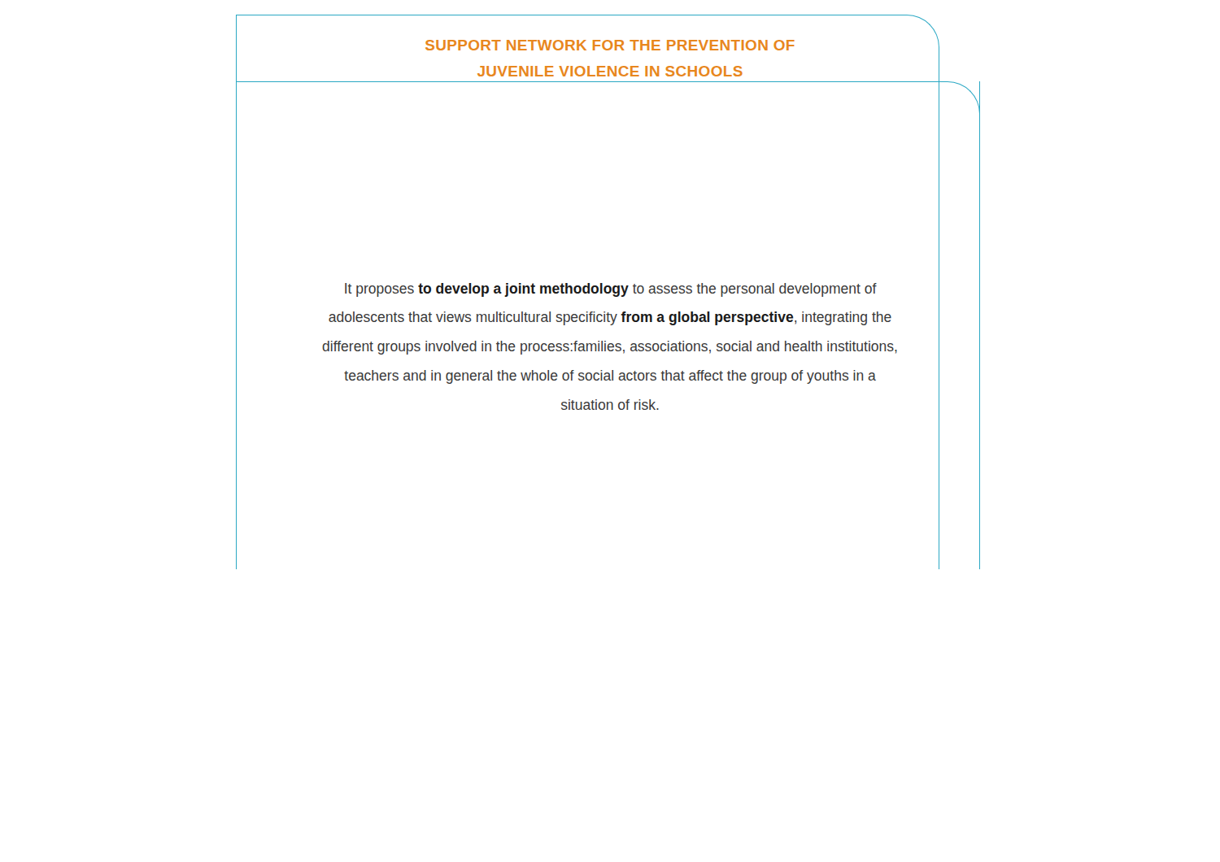SUPPORT NETWORK FOR THE PREVENTION OF
JUVENILE VIOLENCE IN SCHOOLS
It proposes to develop a joint methodology to assess the personal development of adolescents that views multicultural specificity from a global perspective, integrating the different groups involved in the process:families, associations, social and health institutions, teachers and in general the whole of social actors that affect the group of youths in a situation of risk.